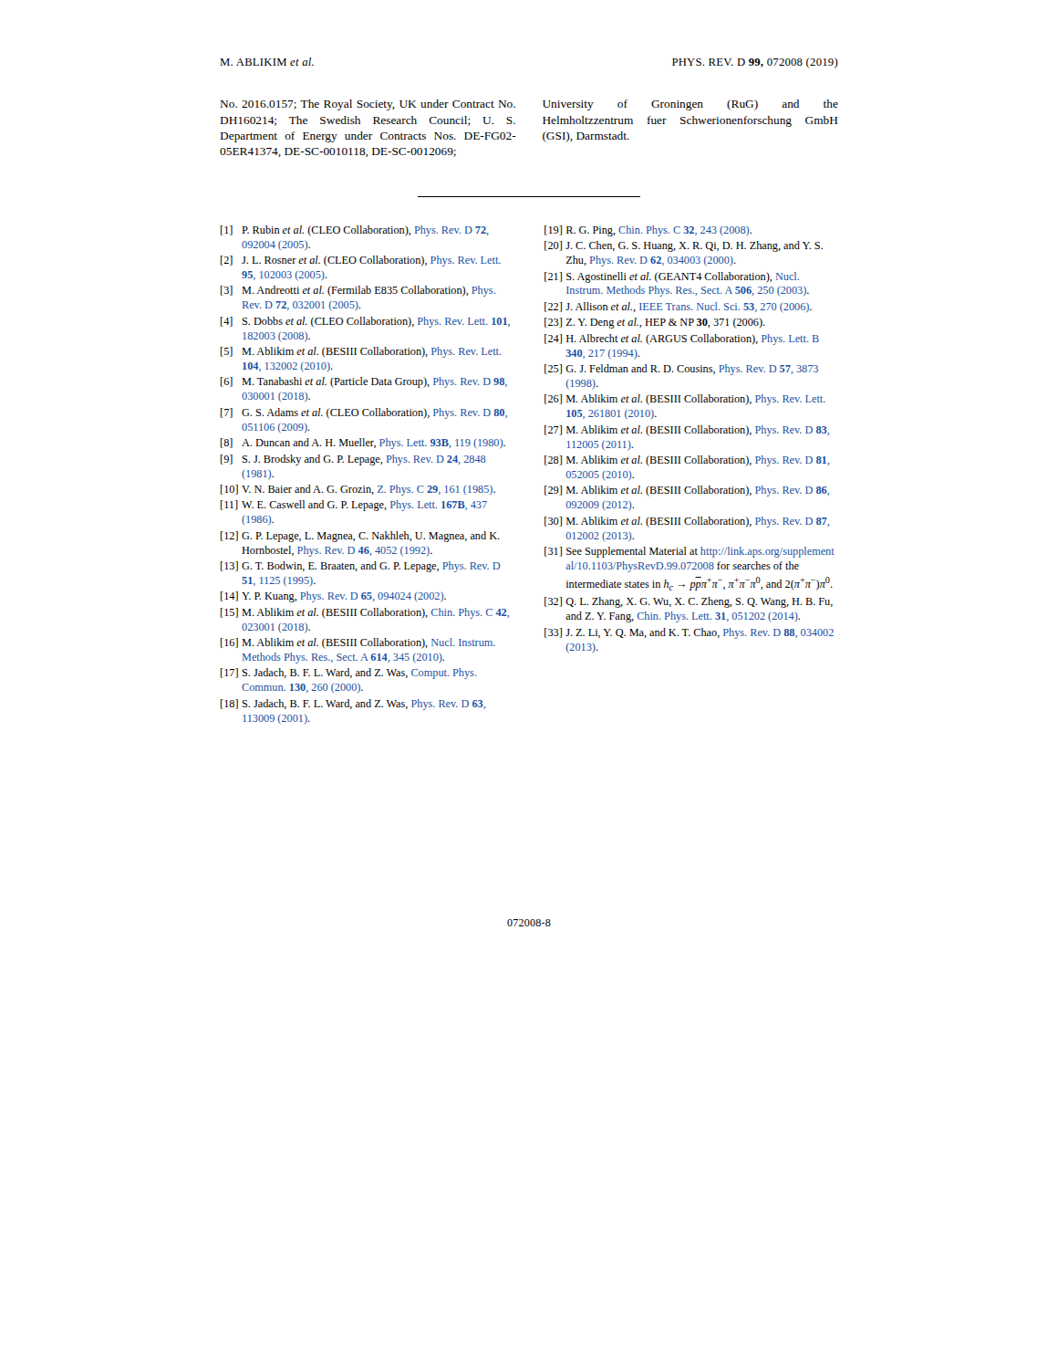M. ABLIKIM et al.
PHYS. REV. D 99, 072008 (2019)
No. 2016.0157; The Royal Society, UK under Contract No. DH160214; The Swedish Research Council; U. S. Department of Energy under Contracts Nos. DE-FG02-05ER41374, DE-SC-0010118, DE-SC-0012069;
University of Groningen(RuG) and the Helmholtzzentrum fuer Schwerionenforschung GmbH (GSI), Darmstadt.
[1] P. Rubin et al. (CLEO Collaboration), Phys. Rev. D 72, 092004 (2005).
[2] J. L. Rosner et al. (CLEO Collaboration), Phys. Rev. Lett. 95, 102003 (2005).
[3] M. Andreotti et al. (Fermilab E835 Collaboration), Phys. Rev. D 72, 032001 (2005).
[4] S. Dobbs et al. (CLEO Collaboration), Phys. Rev. Lett. 101, 182003 (2008).
[5] M. Ablikim et al. (BESIII Collaboration), Phys. Rev. Lett. 104, 132002 (2010).
[6] M. Tanabashi et al. (Particle Data Group), Phys. Rev. D 98, 030001 (2018).
[7] G. S. Adams et al. (CLEO Collaboration), Phys. Rev. D 80, 051106 (2009).
[8] A. Duncan and A. H. Mueller, Phys. Lett. 93B, 119 (1980).
[9] S. J. Brodsky and G. P. Lepage, Phys. Rev. D 24, 2848 (1981).
[10] V. N. Baier and A. G. Grozin, Z. Phys. C 29, 161 (1985).
[11] W. E. Caswell and G. P. Lepage, Phys. Lett. 167B, 437 (1986).
[12] G. P. Lepage, L. Magnea, C. Nakhleh, U. Magnea, and K. Hornbostel, Phys. Rev. D 46, 4052 (1992).
[13] G. T. Bodwin, E. Braaten, and G. P. Lepage, Phys. Rev. D 51, 1125 (1995).
[14] Y. P. Kuang, Phys. Rev. D 65, 094024 (2002).
[15] M. Ablikim et al. (BESIII Collaboration), Chin. Phys. C 42, 023001 (2018).
[16] M. Ablikim et al. (BESIII Collaboration), Nucl. Instrum. Methods Phys. Res., Sect. A 614, 345 (2010).
[17] S. Jadach, B. F. L. Ward, and Z. Was, Comput. Phys. Commun. 130, 260 (2000).
[18] S. Jadach, B. F. L. Ward, and Z. Was, Phys. Rev. D 63, 113009 (2001).
[19] R. G. Ping, Chin. Phys. C 32, 243 (2008).
[20] J. C. Chen, G. S. Huang, X. R. Qi, D. H. Zhang, and Y. S. Zhu, Phys. Rev. D 62, 034003 (2000).
[21] S. Agostinelli et al. (GEANT4 Collaboration), Nucl. Instrum. Methods Phys. Res., Sect. A 506, 250 (2003).
[22] J. Allison et al., IEEE Trans. Nucl. Sci. 53, 270 (2006).
[23] Z. Y. Deng et al., HEP & NP 30, 371 (2006).
[24] H. Albrecht et al. (ARGUS Collaboration), Phys. Lett. B 340, 217 (1994).
[25] G. J. Feldman and R. D. Cousins, Phys. Rev. D 57, 3873 (1998).
[26] M. Ablikim et al. (BESIII Collaboration), Phys. Rev. Lett. 105, 261801 (2010).
[27] M. Ablikim et al. (BESIII Collaboration), Phys. Rev. D 83, 112005 (2011).
[28] M. Ablikim et al. (BESIII Collaboration), Phys. Rev. D 81, 052005 (2010).
[29] M. Ablikim et al. (BESIII Collaboration), Phys. Rev. D 86, 092009 (2012).
[30] M. Ablikim et al. (BESIII Collaboration), Phys. Rev. D 87, 012002 (2013).
[31] See Supplemental Material at http://link.aps.org/supplemental/10.1103/PhysRevD.99.072008 for searches of the intermediate states in hc → ppπ+π−, π+π−π0, and 2(π+π−)π0.
[32] Q. L. Zhang, X. G. Wu, X. C. Zheng, S. Q. Wang, H. B. Fu, and Z. Y. Fang, Chin. Phys. Lett. 31, 051202 (2014).
[33] J. Z. Li, Y. Q. Ma, and K. T. Chao, Phys. Rev. D 88, 034002 (2013).
072008-8